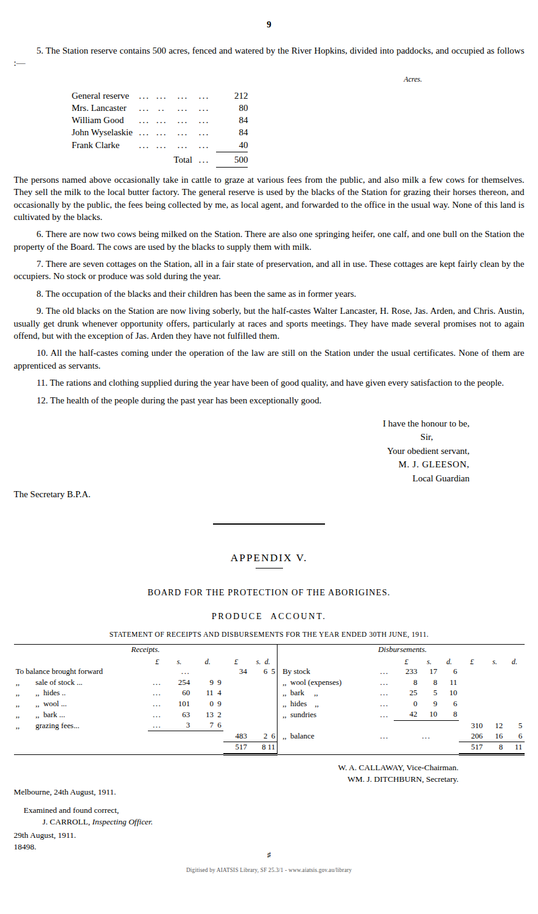9
5. The Station reserve contains 500 acres, fenced and watered by the River Hopkins, divided into paddocks, and occupied as follows :—
Acres.
| General reserve | ... | ... | ... | ... | 212 |
| Mrs. Lancaster | ... | .. | ... | ... | 80 |
| William Good | ... | ... | ... | ... | 84 |
| John Wyselaskie | ... | ... | ... | ... | 84 |
| Frank Clarke | ... | ... | ... | ... | 40 |
| | Total | ... | 500 |
The persons named above occasionally take in cattle to graze at various fees from the public, and also milk a few cows for themselves. They sell the milk to the local butter factory. The general reserve is used by the blacks of the Station for grazing their horses thereon, and occasionally by the public, the fees being collected by me, as local agent, and forwarded to the office in the usual way. None of this land is cultivated by the blacks.
6. There are now two cows being milked on the Station. There are also one springing heifer, one calf, and one bull on the Station the property of the Board. The cows are used by the blacks to supply them with milk.
7. There are seven cottages on the Station, all in a fair state of preservation, and all in use. These cottages are kept fairly clean by the occupiers. No stock or produce was sold during the year.
8. The occupation of the blacks and their children has been the same as in former years.
9. The old blacks on the Station are now living soberly, but the half-castes Walter Lancaster, H. Rose, Jas. Arden, and Chris. Austin, usually get drunk whenever opportunity offers, particularly at races and sports meetings. They have made several promises not to again offend, but with the exception of Jas. Arden they have not fulfilled them.
10. All the half-castes coming under the operation of the law are still on the Station under the usual certificates. None of them are apprenticed as servants.
11. The rations and clothing supplied during the year have been of good quality, and have given every satisfaction to the people.
12. The health of the people during the past year has been exceptionally good.
I have the honour to be,
Sir,
Your obedient servant,
M. J. GLEESON,
Local Guardian
The Secretary B.P.A.
APPENDIX V.
BOARD FOR THE PROTECTION OF THE ABORIGINES.
PRODUCE ACCOUNT.
STATEMENT OF RECEIPTS AND DISBURSEMENTS FOR THE YEAR ENDED 30TH JUNE, 1911.
| Receipts. | Disbursements. |
| | | £ | s. | d. | £ | s. d. | | | £ | s. | d. | £ | s. | d. |
| To balance brought forward | ... | 34 | 6 5 | By stock | ... | 233 | 17 | 6 | | | |
| ,, | sale of stock ... | ... | 254 | 9 9 | | | ,, wool (expenses) | ... | 8 | 8 | 11 | | | |
| ,, | ,, hides .. | ... | 60 | 11 4 | | | ,, bark ,, | ... | 25 | 5 | 10 | | | |
| ,, | ,, wool ... | ... | 101 | 0 9 | | | ,, hides ,, | ... | 0 | 9 | 6 | | | |
| ,, | ,, bark ... | ... | 63 | 13 2 | | | ,, sundries | ... | 42 | 10 | 8 | | | |
| ,, | grazing fees... | ... | 3 | 7 6 | | | | | | | | 310 | 12 | 5 |
| | | 483 | 2 6 | ,, balance | ... | ... | 206 | 16 | 6 |
| | 517 | 8 11 | | 517 | 8 | 11 |
W. A. CALLAWAY, Vice-Chairman.
WM. J. DITCHBURN, Secretary.
Melbourne, 24th August, 1911.
Examined and found correct,
J. CARROLL, Inspecting Officer.
29th August, 1911.
18498.
♯
Digitised by AIATSIS Library, SF 25.3/1 - www.aiatsis.gov.au/library